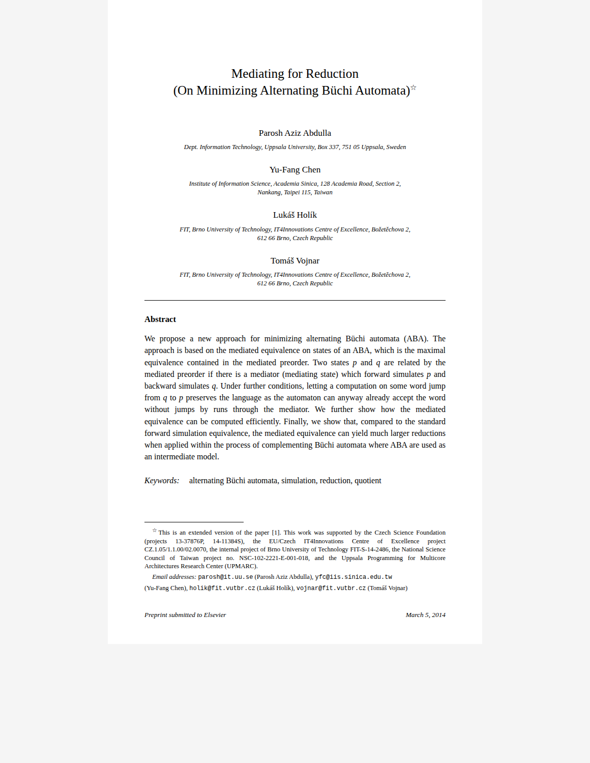Mediating for Reduction
(On Minimizing Alternating Büchi Automata)☆
Parosh Aziz Abdulla
Dept. Information Technology, Uppsala University, Box 337, 751 05 Uppsala, Sweden
Yu-Fang Chen
Institute of Information Science, Academia Sinica, 128 Academia Road, Section 2,
Nankang, Taipei 115, Taiwan
Lukáš Holík
FIT, Brno University of Technology, IT4Innovations Centre of Excellence, Božetěchova 2,
612 66 Brno, Czech Republic
Tomáš Vojnar
FIT, Brno University of Technology, IT4Innovations Centre of Excellence, Božetěchova 2,
612 66 Brno, Czech Republic
Abstract
We propose a new approach for minimizing alternating Büchi automata (ABA). The approach is based on the mediated equivalence on states of an ABA, which is the maximal equivalence contained in the mediated preorder. Two states p and q are related by the mediated preorder if there is a mediator (mediating state) which forward simulates p and backward simulates q. Under further conditions, letting a computation on some word jump from q to p preserves the language as the automaton can anyway already accept the word without jumps by runs through the mediator. We further show how the mediated equivalence can be computed efficiently. Finally, we show that, compared to the standard forward simulation equivalence, the mediated equivalence can yield much larger reductions when applied within the process of complementing Büchi automata where ABA are used as an intermediate model.
Keywords: alternating Büchi automata, simulation, reduction, quotient
☆This is an extended version of the paper [1]. This work was supported by the Czech Science Foundation (projects 13-37876P, 14-11384S), the EU/Czech IT4Innovations Centre of Excellence project CZ.1.05/1.1.00/02.0070, the internal project of Brno University of Technology FIT-S-14-2486, the National Science Council of Taiwan project no. NSC-102-2221-E-001-018, and the Uppsala Programming for Multicore Architectures Research Center (UPMARC).
Email addresses: parosh@it.uu.se (Parosh Aziz Abdulla), yfc@iis.sinica.edu.tw
(Yu-Fang Chen), holik@fit.vutbr.cz (Lukáš Holík), vojnar@fit.vutbr.cz (Tomáš Vojnar)
Preprint submitted to Elsevier March 5, 2014